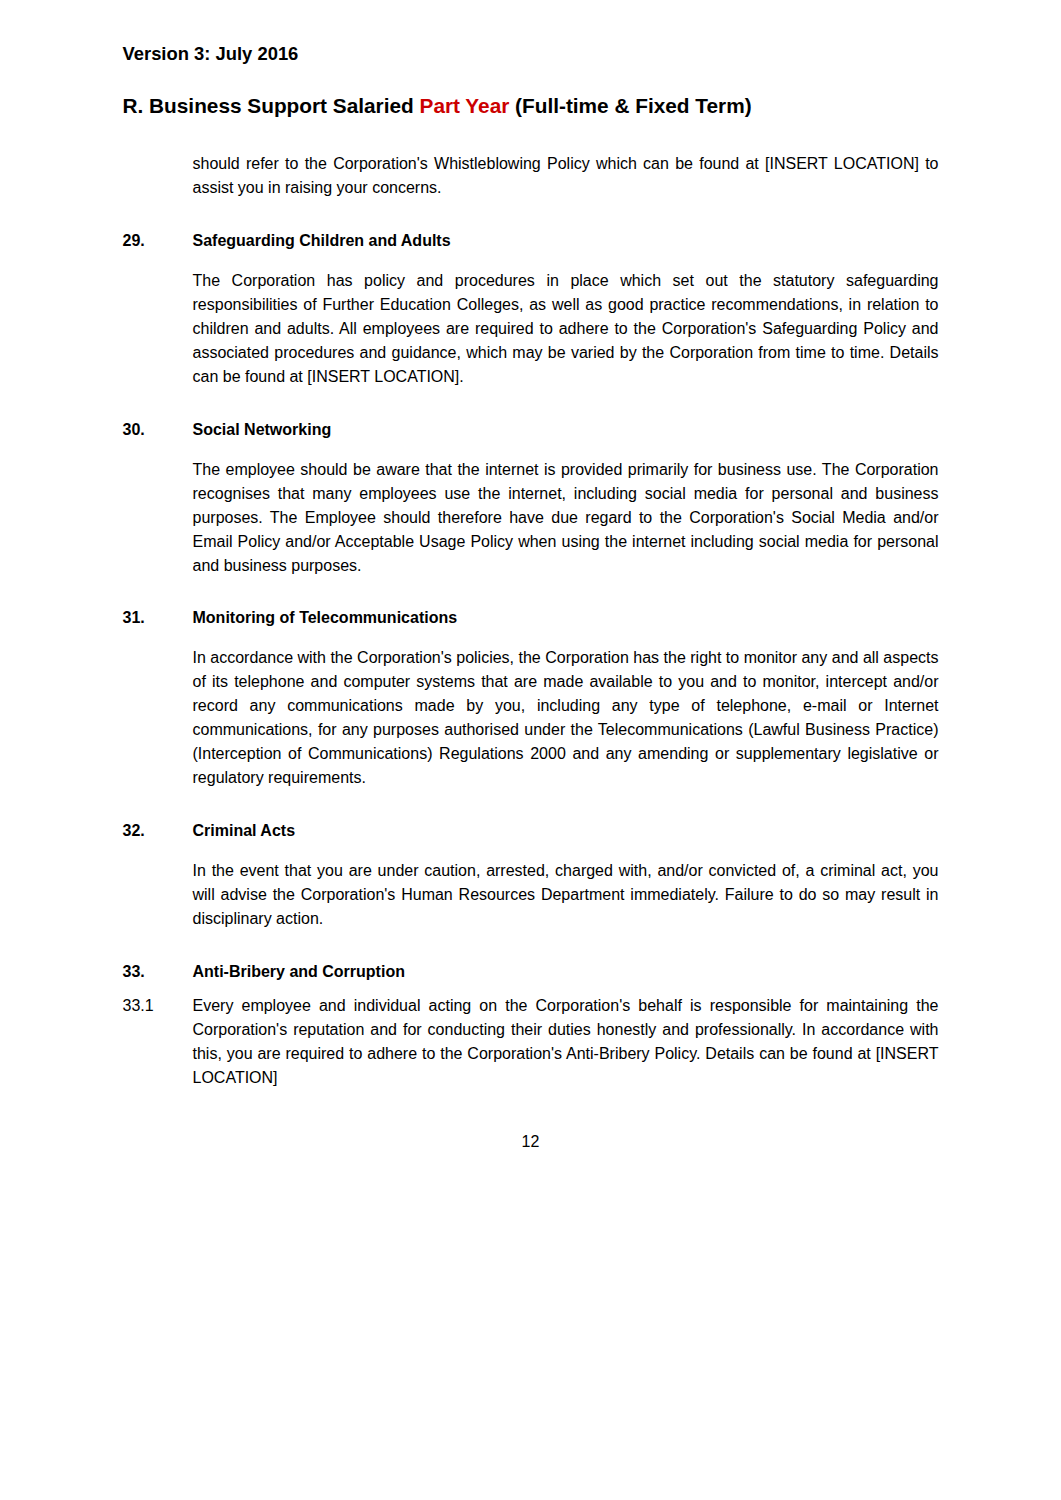Version 3: July 2016
R. Business Support Salaried Part Year (Full-time & Fixed Term)
should refer to the Corporation's Whistleblowing Policy which can be found at [INSERT LOCATION] to assist you in raising your concerns.
29. Safeguarding Children and Adults
The Corporation has policy and procedures in place which set out the statutory safeguarding responsibilities of Further Education Colleges, as well as good practice recommendations, in relation to children and adults. All employees are required to adhere to the Corporation's Safeguarding Policy and associated procedures and guidance, which may be varied by the Corporation from time to time. Details can be found at [INSERT LOCATION].
30. Social Networking
The employee should be aware that the internet is provided primarily for business use. The Corporation recognises that many employees use the internet, including social media for personal and business purposes. The Employee should therefore have due regard to the Corporation's Social Media and/or Email Policy and/or Acceptable Usage Policy when using the internet including social media for personal and business purposes.
31. Monitoring of Telecommunications
In accordance with the Corporation's policies, the Corporation has the right to monitor any and all aspects of its telephone and computer systems that are made available to you and to monitor, intercept and/or record any communications made by you, including any type of telephone, e-mail or Internet communications, for any purposes authorised under the Telecommunications (Lawful Business Practice) (Interception of Communications) Regulations 2000 and any amending or supplementary legislative or regulatory requirements.
32. Criminal Acts
In the event that you are under caution, arrested, charged with, and/or convicted of, a criminal act, you will advise the Corporation's Human Resources Department immediately. Failure to do so may result in disciplinary action.
33. Anti-Bribery and Corruption
33.1 Every employee and individual acting on the Corporation's behalf is responsible for maintaining the Corporation's reputation and for conducting their duties honestly and professionally. In accordance with this, you are required to adhere to the Corporation's Anti-Bribery Policy. Details can be found at [INSERT LOCATION]
12